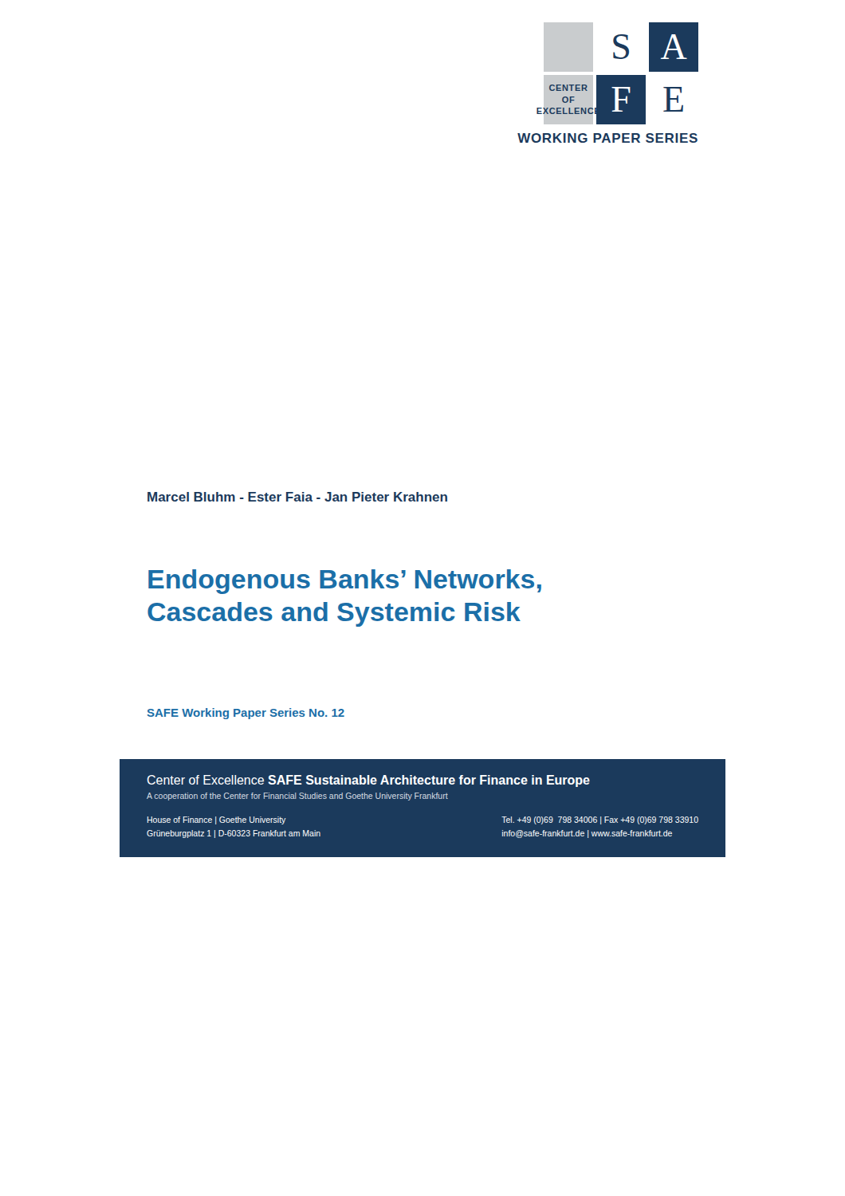S
A
Center of Excellence
F
E
Working Paper Series
Marcel Bluhm - Ester Faia - Jan Pieter Krahnen
Endogenous Banks’ Networks, Cascades and Systemic Risk
SAFE Working Paper Series No. 12
Center of Excellence SAFE Sustainable Architecture for Finance in Europe
A cooperation of the Center for Financial Studies and Goethe University Frankfurt
House of Finance | Goethe University
Grüneburgplatz 1 | D-60323 Frankfurt am Main
Tel. +49 (0)69 798 34006 | Fax +49 (0)69 798 33910
info@safe-frankfurt.de | www.safe-frankfurt.de